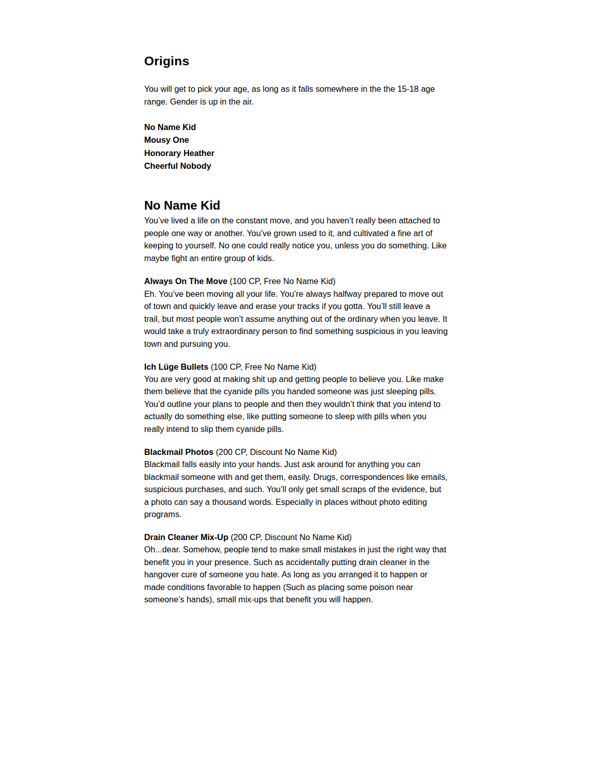Origins
You will get to pick your age, as long as it falls somewhere in the the 15-18 age range. Gender is up in the air.
No Name Kid
Mousy One
Honorary Heather
Cheerful Nobody
No Name Kid
You’ve lived a life on the constant move, and you haven’t really been attached to people one way or another. You’ve grown used to it, and cultivated a fine art of keeping to yourself. No one could really notice you, unless you do something. Like maybe fight an entire group of kids.
Always On The Move (100 CP, Free No Name Kid)
Eh. You’ve been moving all your life. You’re always halfway prepared to move out of town and quickly leave and erase your tracks if you gotta. You’ll still leave a trail, but most people won’t assume anything out of the ordinary when you leave. It would take a truly extraordinary person to find something suspicious in you leaving town and pursuing you.
Ich Lüge Bullets (100 CP, Free No Name Kid)
You are very good at making shit up and getting people to believe you. Like make them believe that the cyanide pills you handed someone was just sleeping pills. You’d outline your plans to people and then they wouldn’t think that you intend to actually do something else, like putting someone to sleep with pills when you really intend to slip them cyanide pills.
Blackmail Photos (200 CP, Discount No Name Kid)
Blackmail falls easily into your hands. Just ask around for anything you can blackmail someone with and get them, easily. Drugs, correspondences like emails, suspicious purchases, and such. You’ll only get small scraps of the evidence, but a photo can say a thousand words. Especially in places without photo editing programs.
Drain Cleaner Mix-Up (200 CP, Discount No Name Kid)
Oh...dear. Somehow, people tend to make small mistakes in just the right way that benefit you in your presence. Such as accidentally putting drain cleaner in the hangover cure of someone you hate. As long as you arranged it to happen or made conditions favorable to happen (Such as placing some poison near someone’s hands), small mix-ups that benefit you will happen.